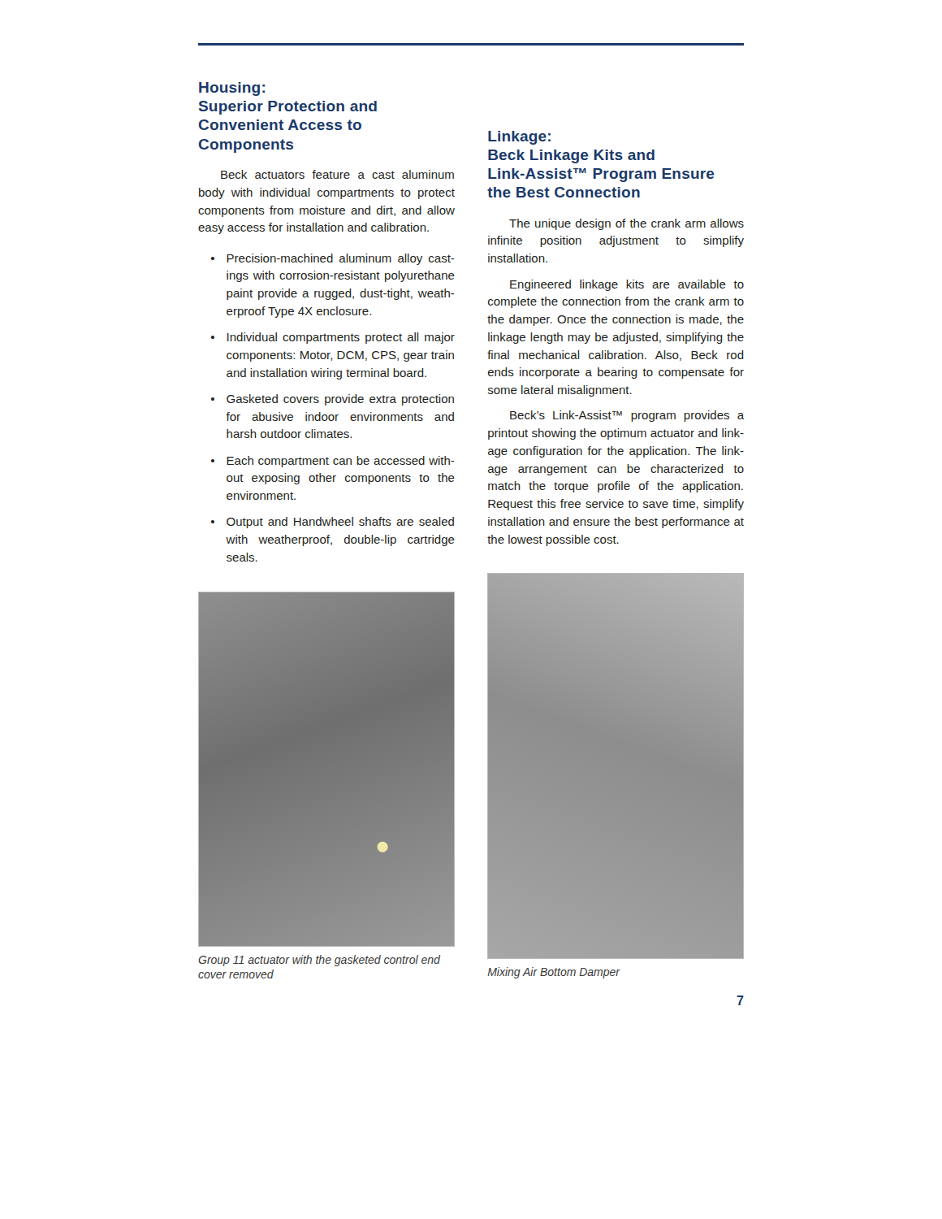Housing:
Superior Protection and
Convenient Access to
Components
Beck actuators feature a cast aluminum body with individual compartments to protect components from moisture and dirt, and allow easy access for installation and calibration.
Precision-machined aluminum alloy castings with corrosion-resistant polyurethane paint provide a rugged, dust-tight, weatherproof Type 4X enclosure.
Individual compartments protect all major components: Motor, DCM, CPS, gear train and installation wiring terminal board.
Gasketed covers provide extra protection for abusive indoor environments and harsh outdoor climates.
Each compartment can be accessed without exposing other components to the environment.
Output and Handwheel shafts are sealed with weatherproof, double-lip cartridge seals.
Group 11 actuator with the gasketed control end cover removed
Linkage:
Beck Linkage Kits and
Link-Assist™ Program Ensure
the Best Connection
The unique design of the crank arm allows infinite position adjustment to simplify installation.
Engineered linkage kits are available to complete the connection from the crank arm to the damper. Once the connection is made, the linkage length may be adjusted, simplifying the final mechanical calibration. Also, Beck rod ends incorporate a bearing to compensate for some lateral misalignment.
Beck’s Link-Assist™ program provides a printout showing the optimum actuator and linkage configuration for the application. The linkage arrangement can be characterized to match the torque profile of the application. Request this free service to save time, simplify installation and ensure the best performance at the lowest possible cost.
Mixing Air Bottom Damper
7